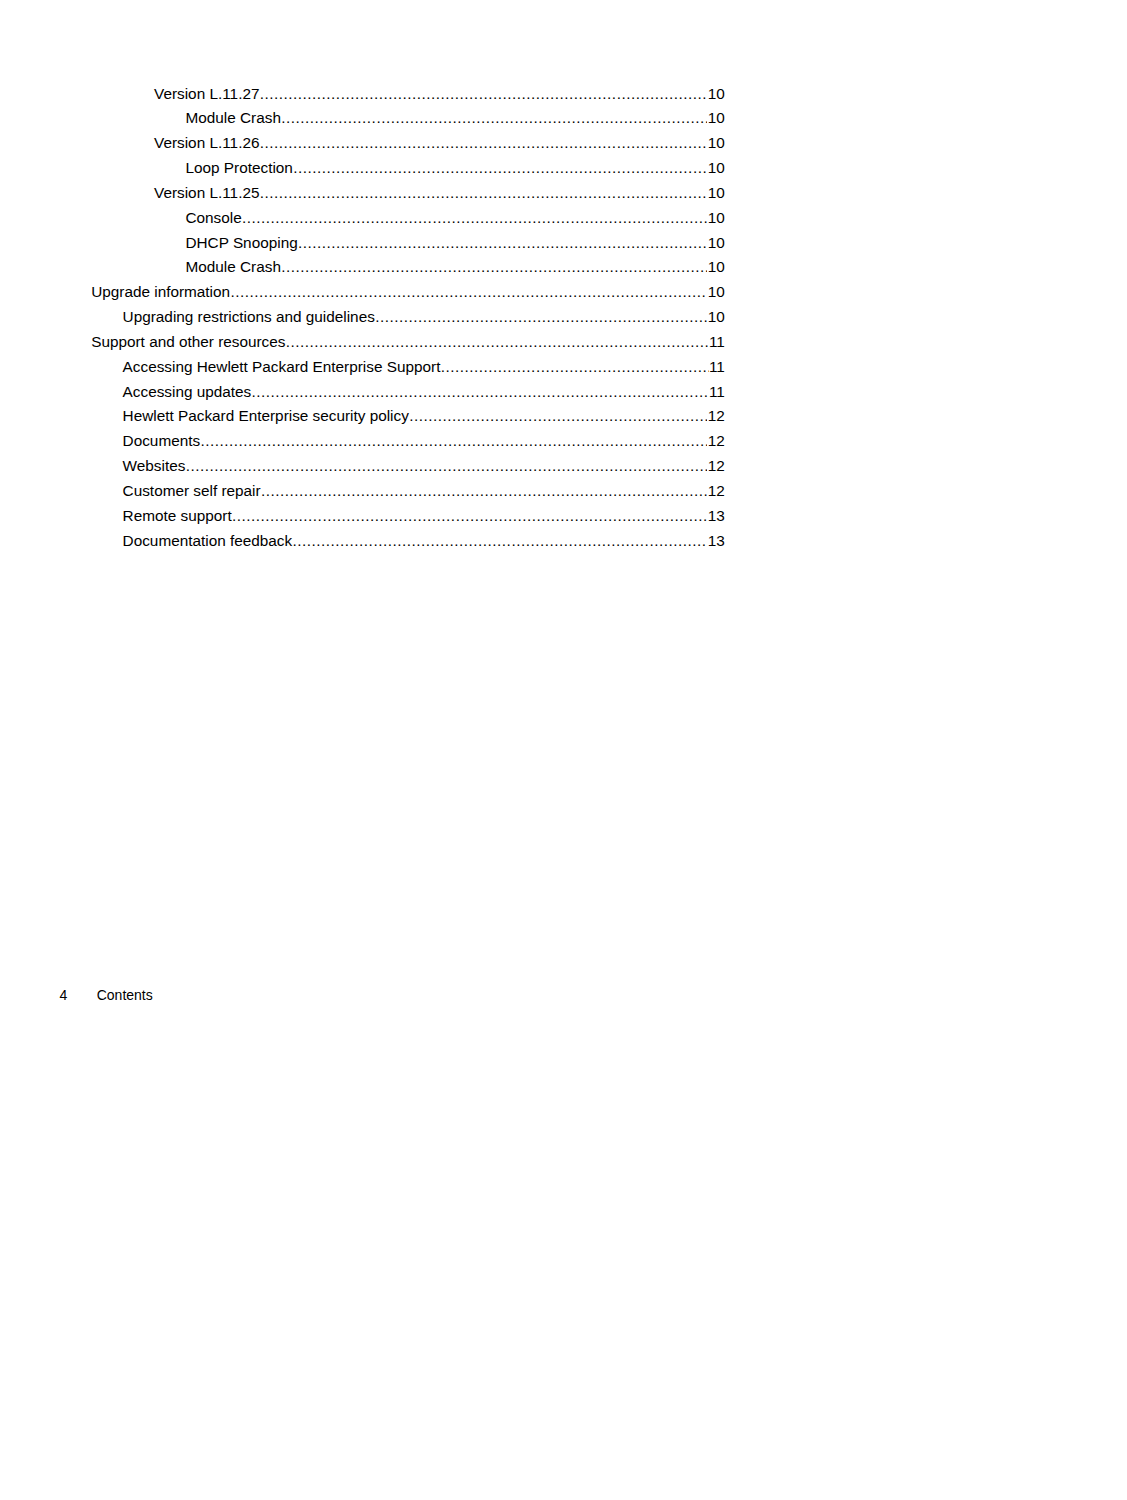Version L.11.27.......................................................................................................................... 10
Module Crash.......................................................................................................................... 10
Version L.11.26.......................................................................................................................... 10
Loop Protection.......................................................................................................................... 10
Version L.11.25.......................................................................................................................... 10
Console.......................................................................................................................... 10
DHCP Snooping.......................................................................................................................... 10
Module Crash.......................................................................................................................... 10
Upgrade information.......................................................................................................................... 10
Upgrading restrictions and guidelines.......................................................................................................................... 10
Support and other resources.......................................................................................................................... 11
Accessing Hewlett Packard Enterprise Support.......................................................................................................................... 11
Accessing updates.......................................................................................................................... 11
Hewlett Packard Enterprise security policy.......................................................................................................................... 12
Documents.......................................................................................................................... 12
Websites.......................................................................................................................... 12
Customer self repair.......................................................................................................................... 12
Remote support.......................................................................................................................... 13
Documentation feedback.......................................................................................................................... 13
4 Contents